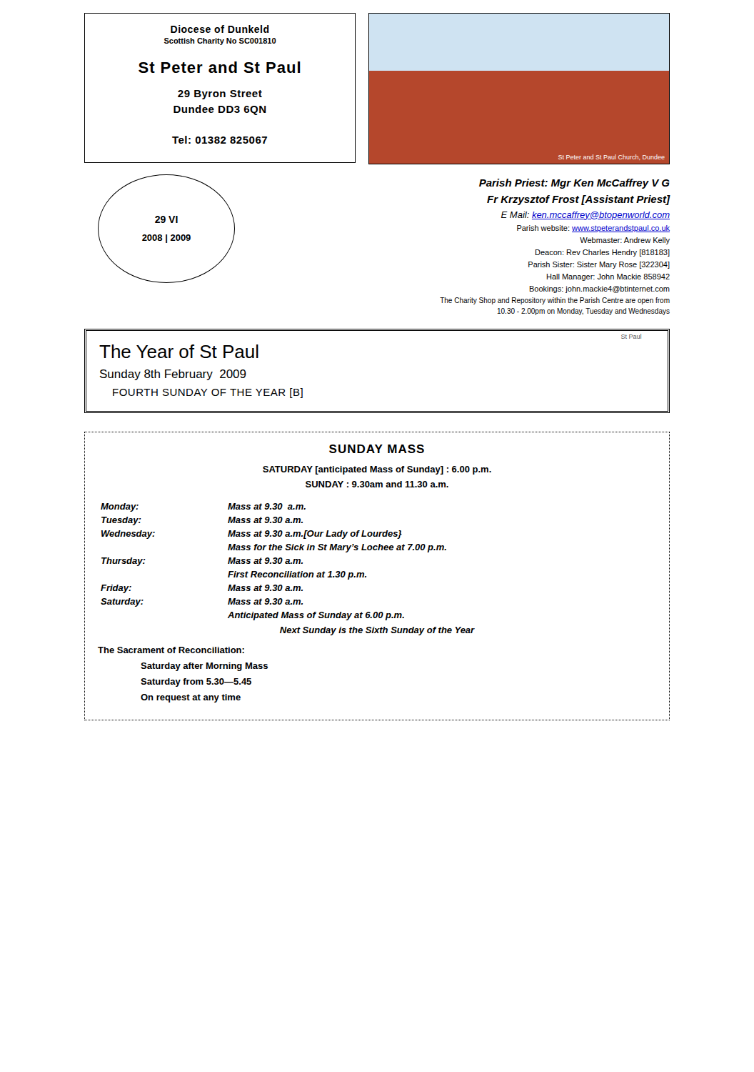Diocese of Dunkeld
Scottish Charity No SC001810
St Peter and St Paul
29 Byron Street
Dundee DD3 6QN
Tel: 01382 825067
St Peter and St Paul Church, Dundee
29 VI
2008 | 2009
Parish Priest: Mgr Ken McCaffrey V G
Fr Krzysztof Frost [Assistant Priest]
E Mail: ken.mccaffrey@btopenworld.com
Parish website: www.stpeterandstpaul.co.uk
Webmaster: Andrew Kelly
Deacon: Rev Charles Hendry [818183]
Parish Sister: Sister Mary Rose [322304]
Hall Manager: John Mackie 858942
Bookings: john.mackie4@btinternet.com
The Charity Shop and Repository within the Parish Centre are open from
10.30 - 2.00pm on Monday, Tuesday and Wednesdays
The Year of St Paul
Sunday 8th February 2009
FOURTH SUNDAY OF THE YEAR [B]
St Paul
SUNDAY MASS
SATURDAY [anticipated Mass of Sunday] : 6.00 p.m.
SUNDAY : 9.30am and 11.30 a.m.
| Monday: | Mass at 9.30 a.m. |
| Tuesday: | Mass at 9.30 a.m. |
| Wednesday: | Mass at 9.30 a.m.[Our Lady of Lourdes} |
| | Mass for the Sick in St Mary’s Lochee at 7.00 p.m. |
| Thursday: | Mass at 9.30 a.m. |
| | First Reconciliation at 1.30 p.m. |
| Friday: | Mass at 9.30 a.m. |
| Saturday: | Mass at 9.30 a.m. |
| | Anticipated Mass of Sunday at 6.00 p.m. |
Next Sunday is the Sixth Sunday of the Year
The Sacrament of Reconciliation:
Saturday after Morning Mass
Saturday from 5.30—5.45
On request at any time